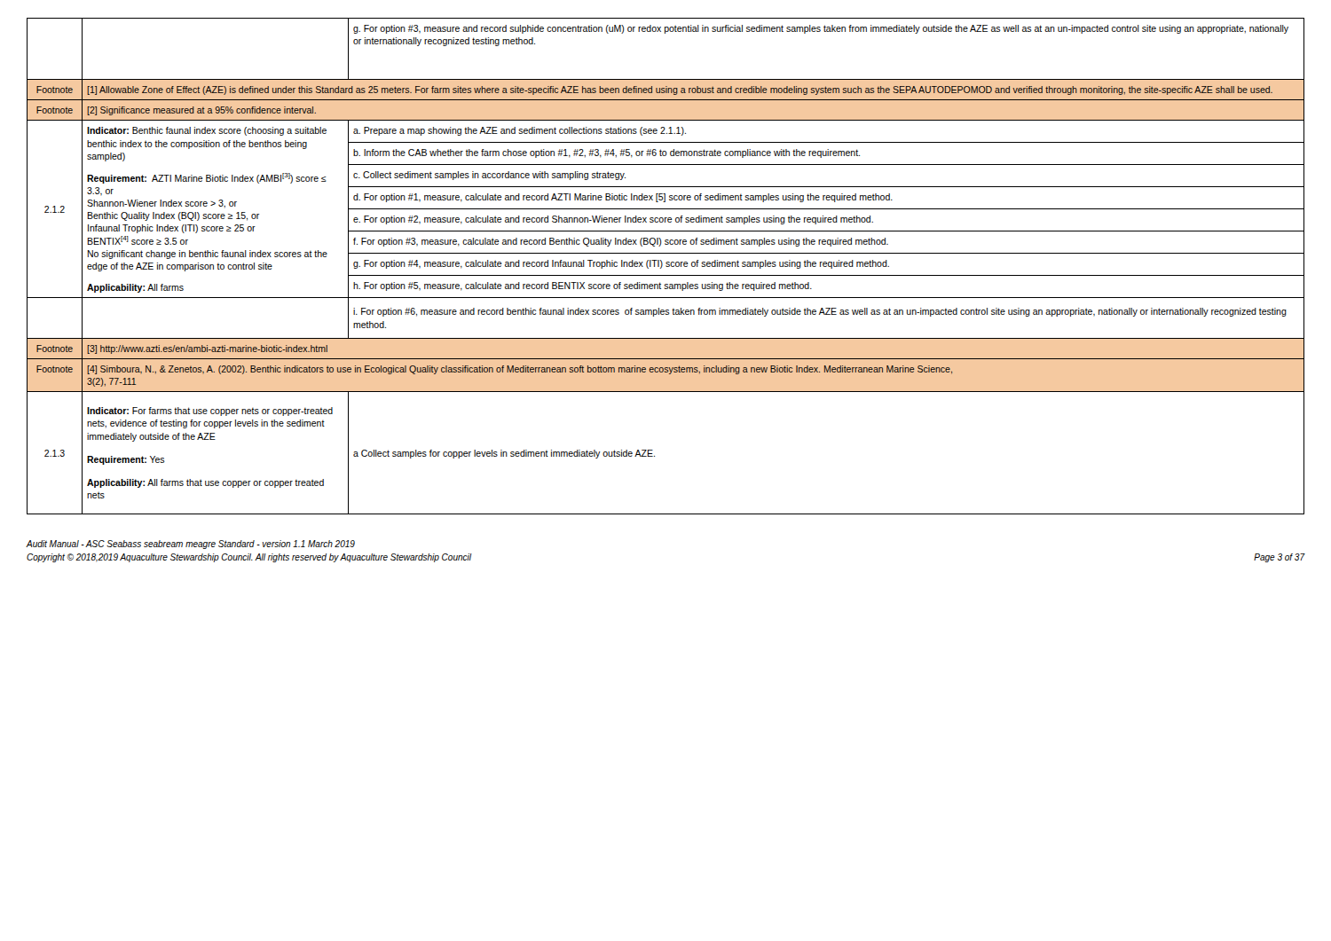| | | g. For option #3, measure and record sulphide concentration (uM) or redox potential in surficial sediment samples taken from immediately outside the AZE as well as at an un-impacted control site using an appropriate, nationally or internationally recognized testing method. |
| Footnote | [1] Allowable Zone of Effect (AZE) is defined under this Standard as 25 meters. For farm sites where a site-specific AZE has been defined using a robust and credible modeling system such as the SEPA AUTODEPOMOD and verified through monitoring, the site-specific AZE shall be used. |
| Footnote | [2] Significance measured at a 95% confidence interval. |
| 2.1.2 | Indicator: Benthic faunal index score (choosing a suitable benthic index to the composition of the benthos being sampled) Requirement: AZTI Marine Biotic Index (AMBI [3] ) score ≤ 3.3, or Shannon-Wiener Index score > 3, or Benthic Quality Index (BQI) score ≥ 15, or Infaunal Trophic Index (ITI) score ≥ 25 or BENTIX [4] score ≥ 3.5 or No significant change in benthic faunal index scores at the edge of the AZE in comparison to control site Applicability: All farms | a. Prepare a map showing the AZE and sediment collections stations (see 2.1.1). |
| b. Inform the CAB whether the farm chose option #1, #2, #3, #4, #5, or #6 to demonstrate compliance with the requirement. |
| c. Collect sediment samples in accordance with sampling strategy. |
| d. For option #1, measure, calculate and record AZTI Marine Biotic Index [5] score of sediment samples using the required method. |
| e. For option #2, measure, calculate and record Shannon-Wiener Index score of sediment samples using the required method. |
| f. For option #3, measure, calculate and record Benthic Quality Index (BQI) score of sediment samples using the required method. |
| g. For option #4, measure, calculate and record Infaunal Trophic Index (ITI) score of sediment samples using the required method. |
| h. For option #5, measure, calculate and record BENTIX score of sediment samples using the required method. |
| | | i. For option #6, measure and record benthic faunal index scores of samples taken from immediately outside the AZE as well as at an un-impacted control site using an appropriate, nationally or internationally recognized testing method. |
| Footnote | [3] http://www.azti.es/en/ambi-azti-marine-biotic-index.html |
| Footnote | [4] Simboura, N., & Zenetos, A. (2002). Benthic indicators to use in Ecological Quality classification of Mediterranean soft bottom marine ecosystems, including a new Biotic Index. Mediterranean Marine Science, 3(2), 77-111 |
| 2.1.3 | Indicator: For farms that use copper nets or copper-treated nets, evidence of testing for copper levels in the sediment immediately outside of the AZE Requirement: Yes Applicability: All farms that use copper or copper treated nets | a Collect samples for copper levels in sediment immediately outside AZE. |
Audit Manual - ASC Seabass seabream meagre Standard - version 1.1 March 2019
Copyright © 2018,2019 Aquaculture Stewardship Council. All rights reserved by Aquaculture Stewardship Council Page 3 of 37